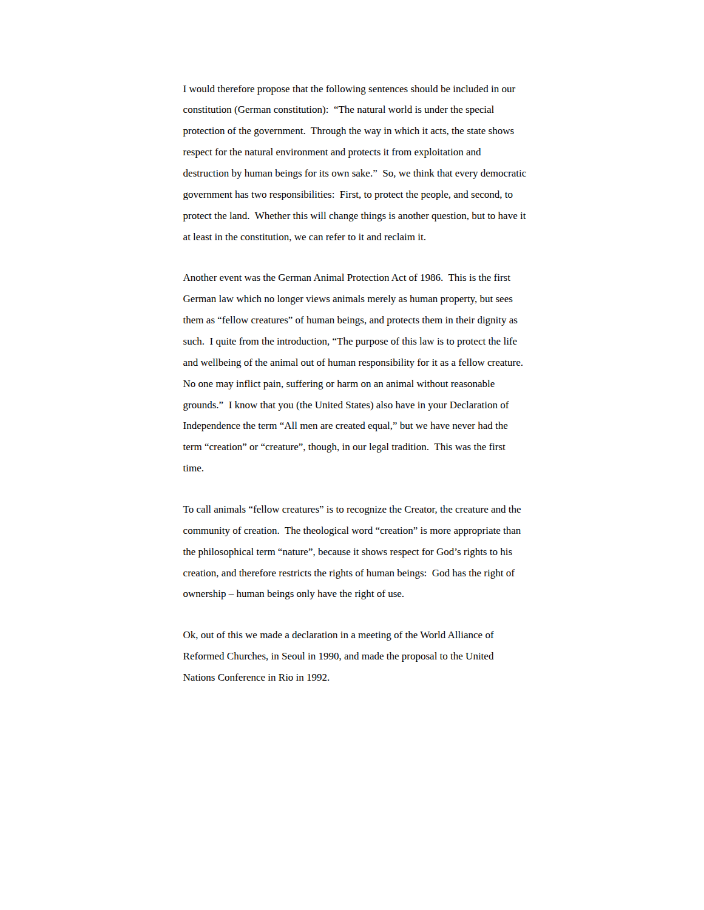I would therefore propose that the following sentences should be included in our constitution (German constitution): “The natural world is under the special protection of the government. Through the way in which it acts, the state shows respect for the natural environment and protects it from exploitation and destruction by human beings for its own sake.” So, we think that every democratic government has two responsibilities: First, to protect the people, and second, to protect the land. Whether this will change things is another question, but to have it at least in the constitution, we can refer to it and reclaim it.
Another event was the German Animal Protection Act of 1986. This is the first German law which no longer views animals merely as human property, but sees them as “fellow creatures” of human beings, and protects them in their dignity as such. I quite from the introduction, “The purpose of this law is to protect the life and wellbeing of the animal out of human responsibility for it as a fellow creature. No one may inflict pain, suffering or harm on an animal without reasonable grounds.” I know that you (the United States) also have in your Declaration of Independence the term “All men are created equal,” but we have never had the term “creation” or “creature”, though, in our legal tradition. This was the first time.
To call animals “fellow creatures” is to recognize the Creator, the creature and the community of creation. The theological word “creation” is more appropriate than the philosophical term “nature”, because it shows respect for God’s rights to his creation, and therefore restricts the rights of human beings: God has the right of ownership – human beings only have the right of use.
Ok, out of this we made a declaration in a meeting of the World Alliance of Reformed Churches, in Seoul in 1990, and made the proposal to the United Nations Conference in Rio in 1992.